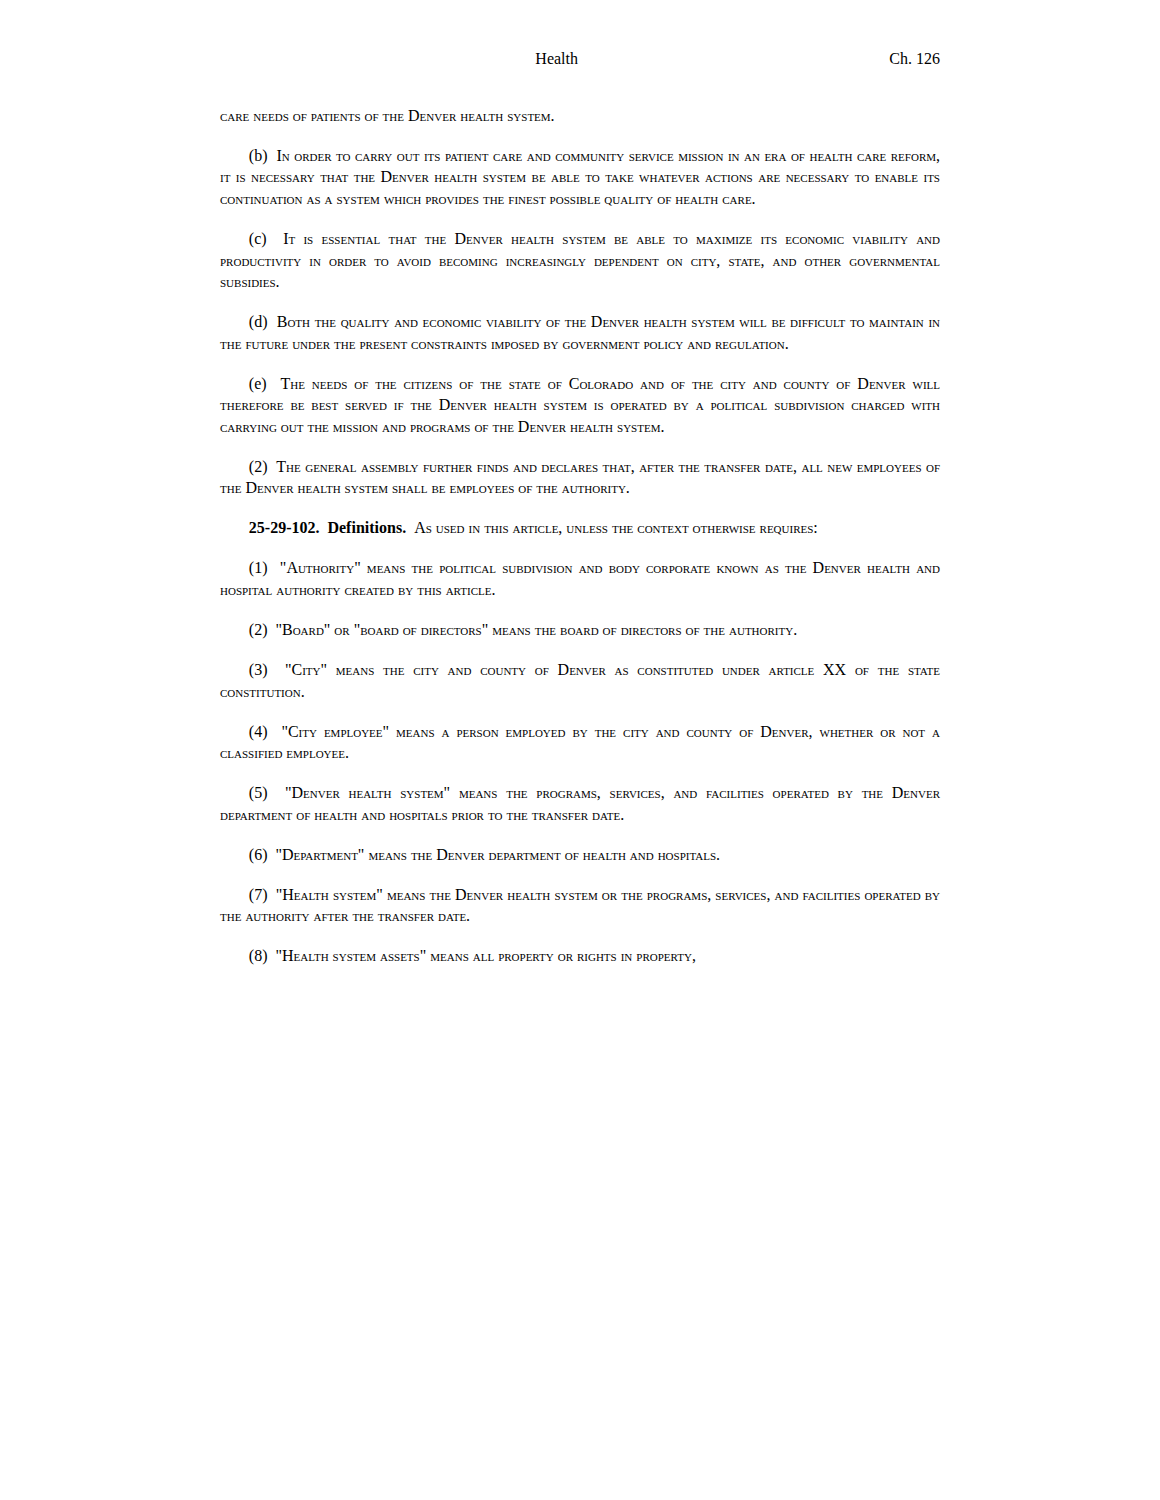Health Ch. 126
care needs of patients of the Denver health system.
(b) In order to carry out its patient care and community service mission in an era of health care reform, it is necessary that the Denver health system be able to take whatever actions are necessary to enable its continuation as a system which provides the finest possible quality of health care.
(c) It is essential that the Denver health system be able to maximize its economic viability and productivity in order to avoid becoming increasingly dependent on city, state, and other governmental subsidies.
(d) Both the quality and economic viability of the Denver health system will be difficult to maintain in the future under the present constraints imposed by government policy and regulation.
(e) The needs of the citizens of the state of Colorado and of the city and county of Denver will therefore be best served if the Denver health system is operated by a political subdivision charged with carrying out the mission and programs of the Denver health system.
(2) The general assembly further finds and declares that, after the transfer date, all new employees of the Denver health system shall be employees of the authority.
25-29-102. Definitions. As used in this article, unless the context otherwise requires:
(1) "Authority" means the political subdivision and body corporate known as the Denver health and hospital authority created by this article.
(2) "Board" or "board of directors" means the board of directors of the authority.
(3) "City" means the city and county of Denver as constituted under article XX of the state constitution.
(4) "City employee" means a person employed by the city and county of Denver, whether or not a classified employee.
(5) "Denver health system" means the programs, services, and facilities operated by the Denver department of health and hospitals prior to the transfer date.
(6) "Department" means the Denver department of health and hospitals.
(7) "Health system" means the Denver health system or the programs, services, and facilities operated by the authority after the transfer date.
(8) "Health system assets" means all property or rights in property,